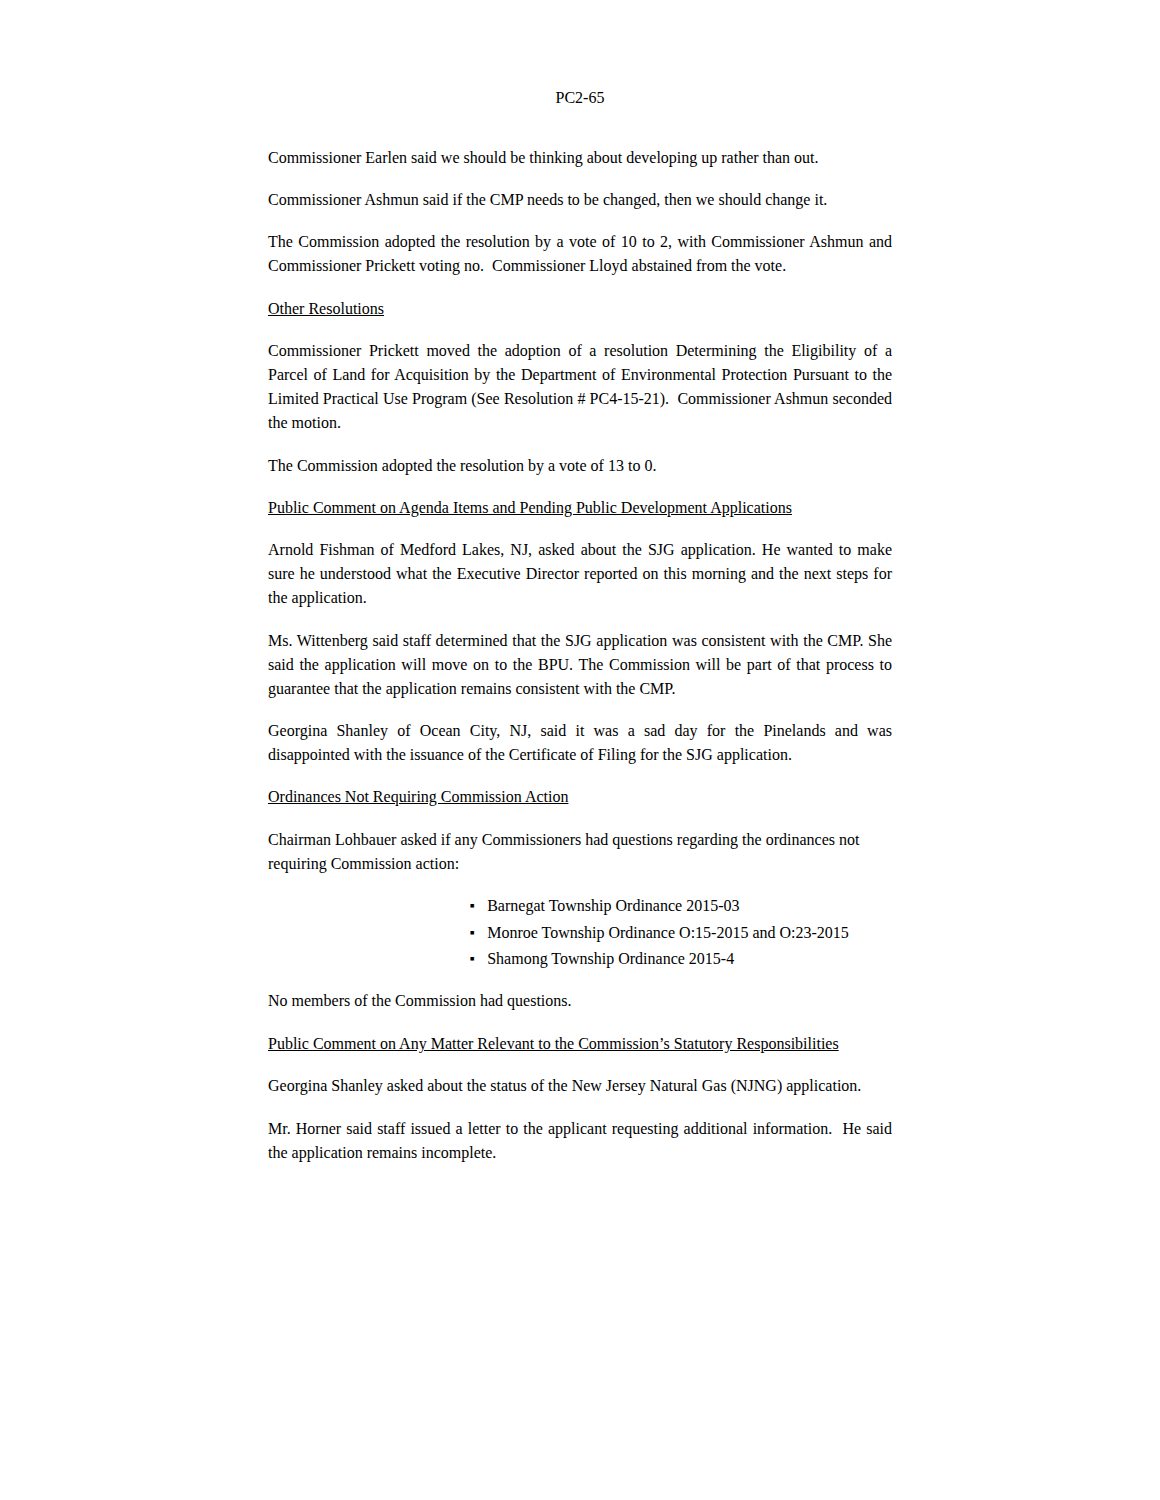PC2-65
Commissioner Earlen said we should be thinking about developing up rather than out.
Commissioner Ashmun said if the CMP needs to be changed, then we should change it.
The Commission adopted the resolution by a vote of 10 to 2, with Commissioner Ashmun and Commissioner Prickett voting no. Commissioner Lloyd abstained from the vote.
Other Resolutions
Commissioner Prickett moved the adoption of a resolution Determining the Eligibility of a Parcel of Land for Acquisition by the Department of Environmental Protection Pursuant to the Limited Practical Use Program (See Resolution # PC4-15-21). Commissioner Ashmun seconded the motion.
The Commission adopted the resolution by a vote of 13 to 0.
Public Comment on Agenda Items and Pending Public Development Applications
Arnold Fishman of Medford Lakes, NJ, asked about the SJG application. He wanted to make sure he understood what the Executive Director reported on this morning and the next steps for the application.
Ms. Wittenberg said staff determined that the SJG application was consistent with the CMP. She said the application will move on to the BPU. The Commission will be part of that process to guarantee that the application remains consistent with the CMP.
Georgina Shanley of Ocean City, NJ, said it was a sad day for the Pinelands and was disappointed with the issuance of the Certificate of Filing for the SJG application.
Ordinances Not Requiring Commission Action
Chairman Lohbauer asked if any Commissioners had questions regarding the ordinances not requiring Commission action:
Barnegat Township Ordinance 2015-03
Monroe Township Ordinance O:15-2015 and O:23-2015
Shamong Township Ordinance 2015-4
No members of the Commission had questions.
Public Comment on Any Matter Relevant to the Commission’s Statutory Responsibilities
Georgina Shanley asked about the status of the New Jersey Natural Gas (NJNG) application.
Mr. Horner said staff issued a letter to the applicant requesting additional information. He said the application remains incomplete.